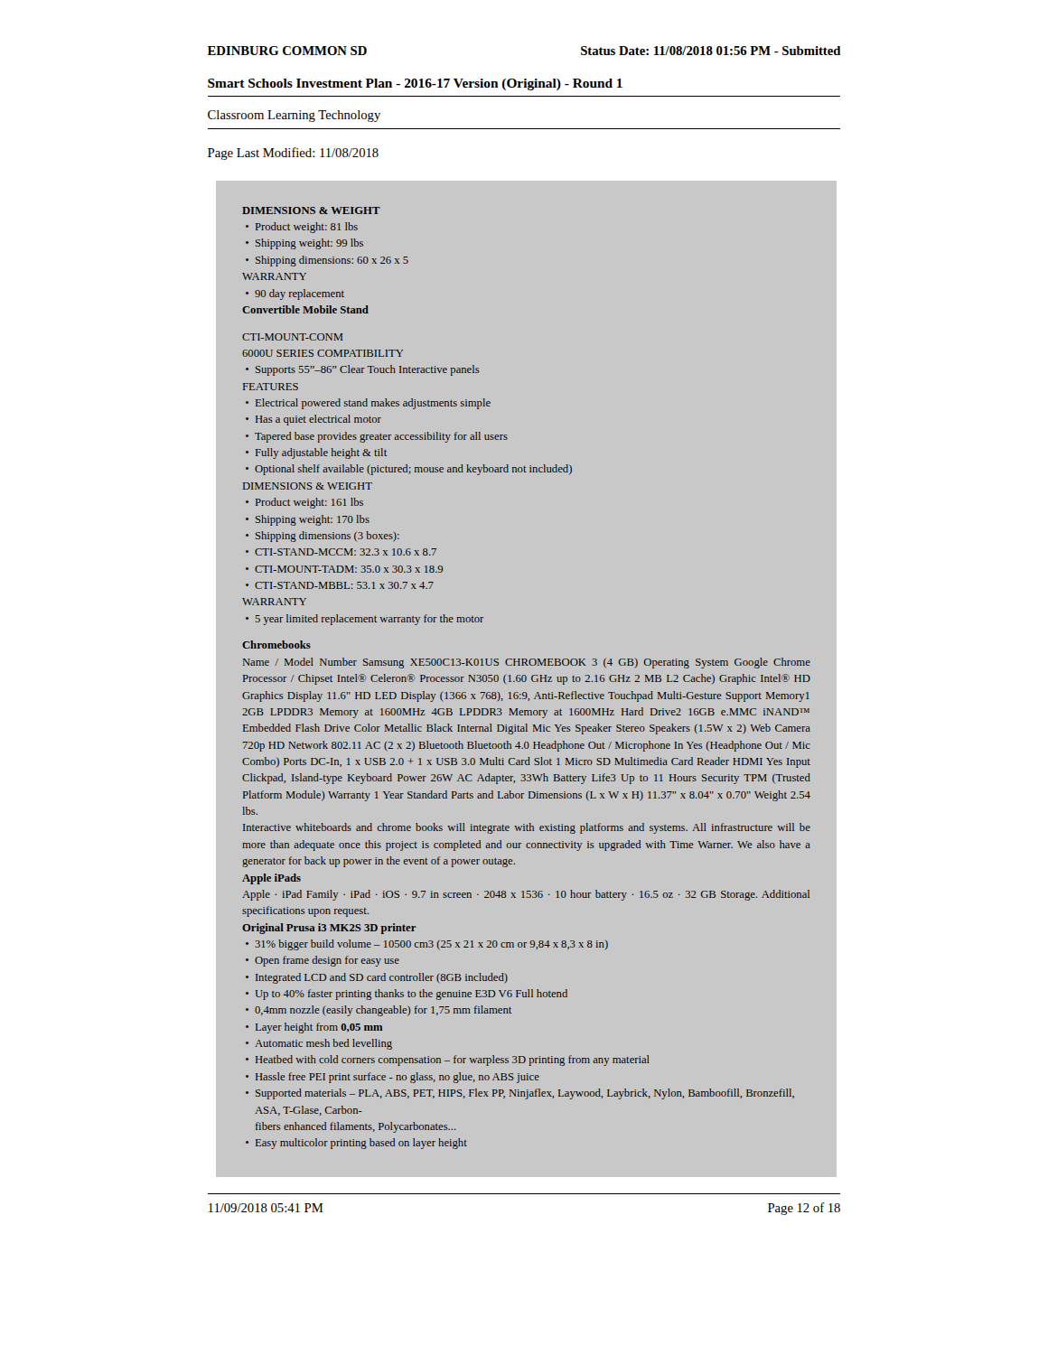Edinburg Common SD
Status Date: 11/08/2018 01:56 PM - Submitted
Smart Schools Investment Plan - 2016-17 Version (Original) - Round 1
Classroom Learning Technology
Page Last Modified: 11/08/2018
DIMENSIONS & WEIGHT
Product weight: 81 lbs
Shipping weight: 99 lbs
Shipping dimensions: 60 x 26 x 5
WARRANTY
90 day replacement
Convertible Mobile Stand
CTI-MOUNT-CONM
6000U SERIES COMPATIBILITY
Supports 55”–86” Clear Touch Interactive panels
FEATURES
Electrical powered stand makes adjustments simple
Has a quiet electrical motor
Tapered base provides greater accessibility for all users
Fully adjustable height & tilt
Optional shelf available (pictured; mouse and keyboard not included)
DIMENSIONS & WEIGHT
Product weight: 161 lbs
Shipping weight: 170 lbs
Shipping dimensions (3 boxes):
CTI-STAND-MCCM: 32.3 x 10.6 x 8.7
CTI-MOUNT-TADM: 35.0 x 30.3 x 18.9
CTI-STAND-MBBL: 53.1 x 30.7 x 4.7
WARRANTY
5 year limited replacement warranty for the motor
Chromebooks
Name / Model Number Samsung XE500C13-K01US CHROMEBOOK 3 (4 GB) Operating System Google Chrome Processor / Chipset Intel® Celeron® Processor N3050 (1.60 GHz up to 2.16 GHz 2 MB L2 Cache) Graphic Intel® HD Graphics Display 11.6" HD LED Display (1366 x 768), 16:9, Anti-Reflective Touchpad Multi-Gesture Support Memory1 2GB LPDDR3 Memory at 1600MHz 4GB LPDDR3 Memory at 1600MHz Hard Drive2 16GB e.MMC iNAND™ Embedded Flash Drive Color Metallic Black Internal Digital Mic Yes Speaker Stereo Speakers (1.5W x 2) Web Camera 720p HD Network 802.11 AC (2 x 2) Bluetooth Bluetooth 4.0 Headphone Out / Microphone In Yes (Headphone Out / Mic Combo) Ports DC-In, 1 x USB 2.0 + 1 x USB 3.0 Multi Card Slot 1 Micro SD Multimedia Card Reader HDMI Yes Input Clickpad, Island-type Keyboard Power 26W AC Adapter, 33Wh Battery Life3 Up to 11 Hours Security TPM (Trusted Platform Module) Warranty 1 Year Standard Parts and Labor Dimensions (L x W x H) 11.37" x 8.04" x 0.70" Weight 2.54 lbs.
Interactive whiteboards and chrome books will integrate with existing platforms and systems. All infrastructure will be more than adequate once this project is completed and our connectivity is upgraded with Time Warner. We also have a generator for back up power in the event of a power outage.
Apple iPads
Apple · iPad Family · iPad · iOS · 9.7 in screen · 2048 x 1536 · 10 hour battery · 16.5 oz · 32 GB Storage. Additional specifications upon request.
Original Prusa i3 MK2S 3D printer
31% bigger build volume – 10500 cm3 (25 x 21 x 20 cm or 9,84 x 8,3 x 8 in)
Open frame design for easy use
Integrated LCD and SD card controller (8GB included)
Up to 40% faster printing thanks to the genuine E3D V6 Full hotend
0,4mm nozzle (easily changeable) for 1,75 mm filament
Layer height from 0,05 mm
Automatic mesh bed levelling
Heatbed with cold corners compensation – for warpless 3D printing from any material
Hassle free PEI print surface - no glass, no glue, no ABS juice
Supported materials – PLA, ABS, PET, HIPS, Flex PP, Ninjaflex, Laywood, Laybrick, Nylon, Bamboofill, Bronzefill, ASA, T-Glase, Carbon-fibers enhanced filaments, Polycarbonates...
Easy multicolor printing based on layer height
11/09/2018 05:41 PM
Page 12 of 18